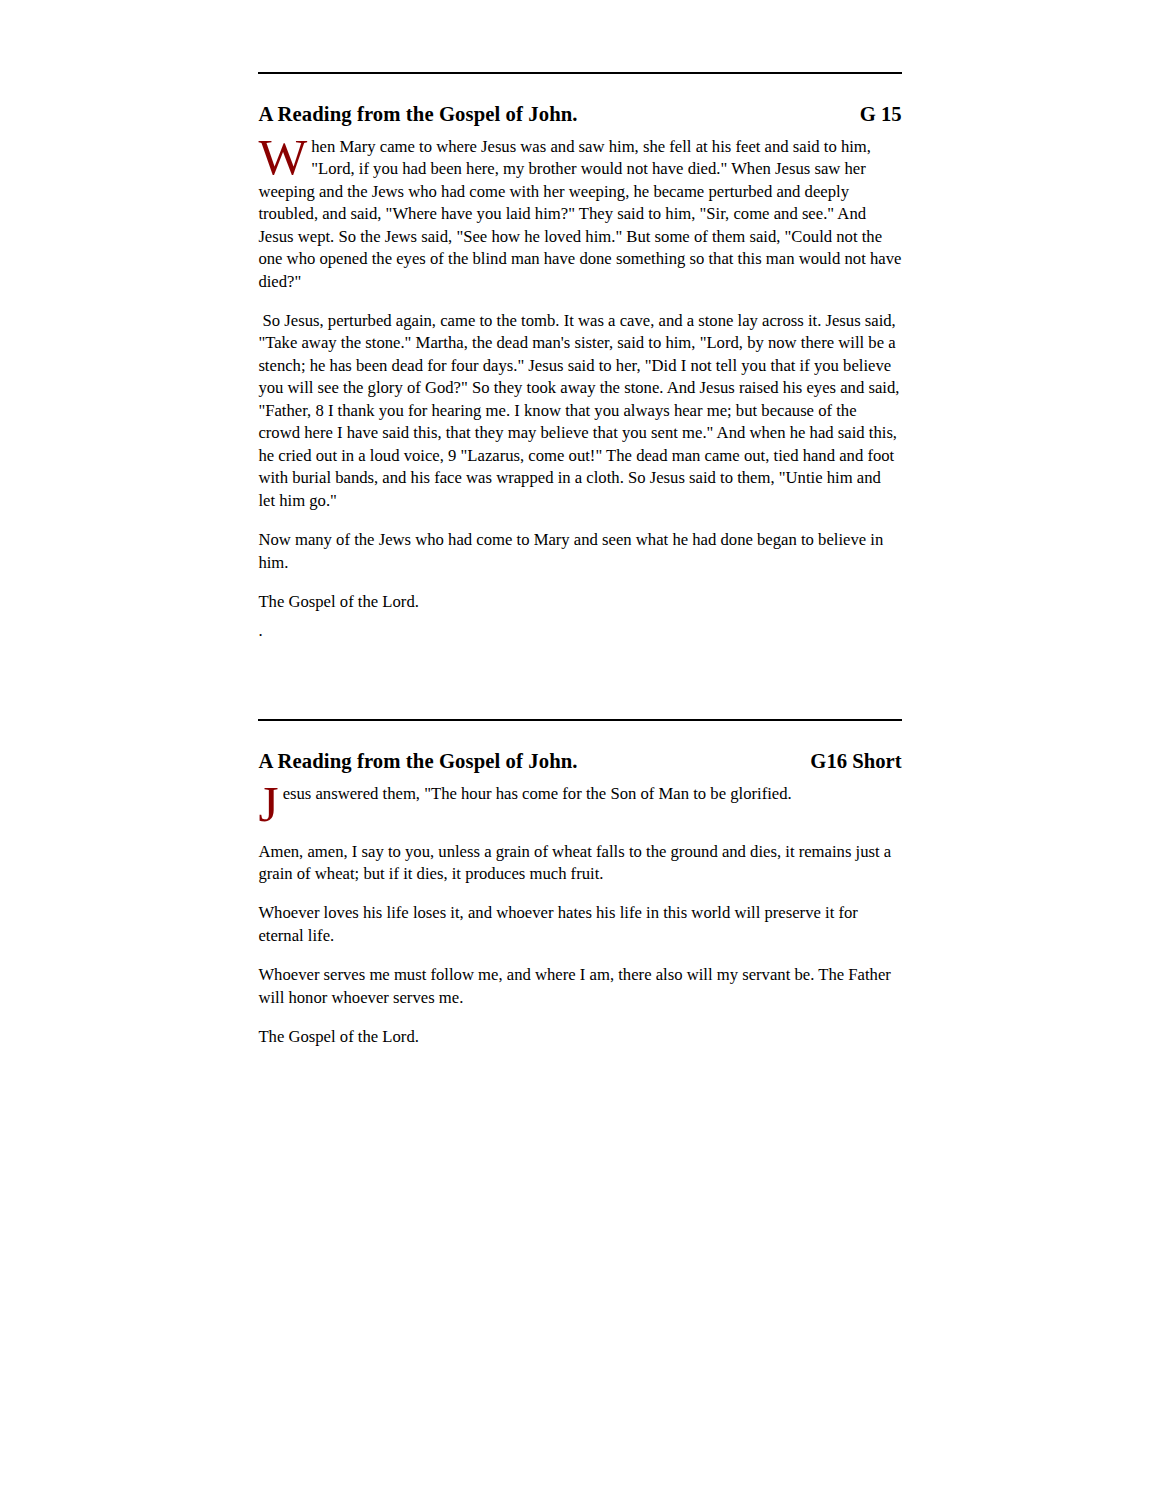A Reading from the Gospel of John. G 15
When Mary came to where Jesus was and saw him, she fell at his feet and said to him, "Lord, if you had been here, my brother would not have died." When Jesus saw her weeping and the Jews who had come with her weeping, he became perturbed and deeply troubled, and said, "Where have you laid him?" They said to him, "Sir, come and see." And Jesus wept. So the Jews said, "See how he loved him." But some of them said, "Could not the one who opened the eyes of the blind man have done something so that this man would not have died?"
So Jesus, perturbed again, came to the tomb. It was a cave, and a stone lay across it. Jesus said, "Take away the stone." Martha, the dead man's sister, said to him, "Lord, by now there will be a stench; he has been dead for four days." Jesus said to her, "Did I not tell you that if you believe you will see the glory of God?" So they took away the stone. And Jesus raised his eyes and said, "Father, 8 I thank you for hearing me. I know that you always hear me; but because of the crowd here I have said this, that they may believe that you sent me." And when he had said this, he cried out in a loud voice, 9 "Lazarus, come out!" The dead man came out, tied hand and foot with burial bands, and his face was wrapped in a cloth. So Jesus said to them, "Untie him and let him go."
Now many of the Jews who had come to Mary and seen what he had done began to believe in him.
The Gospel of the Lord.
.
A Reading from the Gospel of John. G16 Short
Jesus answered them, "The hour has come for the Son of Man to be glorified.
Amen, amen, I say to you, unless a grain of wheat falls to the ground and dies, it remains just a grain of wheat; but if it dies, it produces much fruit.
Whoever loves his life loses it, and whoever hates his life in this world will preserve it for eternal life.
Whoever serves me must follow me, and where I am, there also will my servant be. The Father will honor whoever serves me.
The Gospel of the Lord.